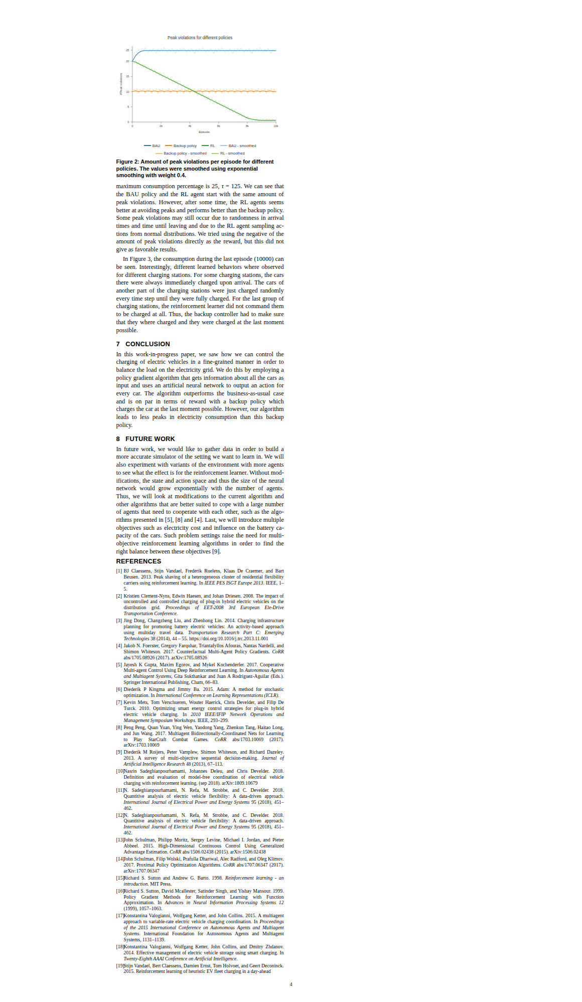Peak violations for different policies
0 5 10 15 20 25 0 2k 4k 6k 8k 10k Episode #Peak violations
BAU Backup policy RL BAU - smoothed Backup policy - smoothed RL - smoothed
Figure 2: Amount of peak violations per episode for different policies. The values were smoothed using exponential smoothing with weight 0.4.
maximum consumption percentage is 25, τ = 125. We can see that the BAU policy and the RL agent start with the same amount of peak violations. However, after some time, the RL agents seems better at avoiding peaks and performs better than the backup policy. Some peak violations may still occur due to randomness in arrival times and time until leaving and due to the RL agent sampling actions from normal distributions. We tried using the negative of the amount of peak violations directly as the reward, but this did not give as favorable results.
In Figure 3, the consumption during the last episode (10000) can be seen. Interestingly, different learned behaviors where observed for different charging stations. For some charging stations, the cars there were always immediately charged upon arrival. The cars of another part of the charging stations were just charged randomly every time step until they were fully charged. For the last group of charging stations, the reinforcement learner did not command them to be charged at all. Thus, the backup controller had to make sure that they where charged and they were charged at the last moment possible.
7 Conclusion
In this work-in-progress paper, we saw how we can control the charging of electric vehicles in a fine-grained manner in order to balance the load on the electricity grid. We do this by employing a policy gradient algorithm that gets information about all the cars as input and uses an artificial neural network to output an action for every car. The algorithm outperforms the business-as-usual case and is on par in terms of reward with a backup policy which charges the car at the last moment possible. However, our algorithm leads to less peaks in electricity consumption than this backup policy.
8 Future Work
In future work, we would like to gather data in order to build a more accurate simulator of the setting we want to learn in. We will also experiment with variants of the environment with more agents to see what the effect is for the reinforcement learner. Without modifications, the state and action space and thus the size of the neural network would grow exponentially with the number of agents. Thus, we will look at modifications to the current algorithm and other algorithms that are better suited to cope with a large number of agents that need to cooperate with each other, such as the algorithms presented in [5], [8] and [4]. Last, we will introduce multiple objectives such as electricity cost and influence on the battery capacity of the cars. Such problem settings raise the need for multi-objective reinforcement learning algorithms in order to find the right balance between these objectives [9].
References
BJ Claessens, Stijn Vandael, Frederik Ruelens, Klaas De Craemer, and Bart Beusen. 2013. Peak shaving of a heterogeneous cluster of residential flexibility carriers using reinforcement learning. In IEEE PES ISGT Europe 2013. IEEE, 1–5.
Kristien Clement-Nyns, Edwin Haesen, and Johan Driesen. 2008. The impact of uncontrolled and controlled charging of plug-in hybrid electric vehicles on the distribution grid. Proceedings of EET-2008 3rd European Ele-Drive Transportation Conference.
Jing Dong, Changzheng Liu, and Zhenhong Lin. 2014. Charging infrastructure planning for promoting battery electric vehicles: An activity-based approach using multiday travel data. Transportation Research Part C: Emerging Technologies 38 (2014), 44 – 55. https://doi.org/10.1016/j.trc.2013.11.001
Jakob N. Foerster, Gregory Farquhar, Triantafyllos Afouras, Nantas Nardelli, and Shimon Whiteson. 2017. Counterfactual Multi-Agent Policy Gradients. CoRR abs/1705.08926 (2017). arXiv:1705.08926
Jayesh K Gupta, Maxim Egorov, and Mykel Kochenderfer. 2017. Cooperative Multi-agent Control Using Deep Reinforcement Learning. In Autonomous Agents and Multiagent Systems, Gita Sukthankar and Juan A Rodriguez-Aguilar (Eds.). Springer International Publishing, Cham, 66–83.
Diederik P Kingma and Jimmy Ba. 2015. Adam: A method for stochastic optimization. In International Conference on Learning Representations (ICLR).
Kevin Mets, Tom Verschueren, Wouter Haerick, Chris Develder, and Filip De Turck. 2010. Optimizing smart energy control strategies for plug-in hybrid electric vehicle charging. In 2010 IEEE/IFIP Network Operations and Management Symposium Workshops. IEEE, 293–299.
Peng Peng, Quan Yuan, Ying Wen, Yaodong Yang, Zhenkun Tang, Haitao Long, and Jun Wang. 2017. Multiagent Bidirectionally-Coordinated Nets for Learning to Play StarCraft Combat Games. CoRR abs/1703.10069 (2017). arXiv:1703.10069
Diederik M Roijers, Peter Vamplew, Shimon Whiteson, and Richard Dazeley. 2013. A survey of multi-objective sequential decision-making. Journal of Artificial Intelligence Research 48 (2013), 67–113.
Nasrin Sadeghianpourhamami, Johannes Deleu, and Chris Develder. 2018. Definition and evaluation of model-free coordination of electrical vehicle charging with reinforcement learning. (sep 2018). arXiv:1809.10679
N. Sadeghianpourhamami, N. Refa, M. Strobbe, and C. Develder. 2018. Quantitive analysis of electric vehicle flexibility: A data-driven approach. International Journal of Electrical Power and Energy Systems 95 (2018), 451–462.
N. Sadeghianpourhamami, N. Refa, M. Strobbe, and C. Develder. 2018. Quantitive analysis of electric vehicle flexibility: A data-driven approach. International Journal of Electrical Power and Energy Systems 95 (2018), 451–462.
John Schulman, Philipp Moritz, Sergey Levine, Michael I. Jordan, and Pieter Abbeel. 2015. High-Dimensional Continuous Control Using Generalized Advantage Estimation. CoRR abs/1506.02438 (2015). arXiv:1506.02438
John Schulman, Filip Wolski, Prafulla Dhariwal, Alec Radford, and Oleg Klimov. 2017. Proximal Policy Optimization Algorithms. CoRR abs/1707.06347 (2017). arXiv:1707.06347
Richard S. Sutton and Andrew G. Barto. 1998. Reinforcement learning - an introduction. MIT Press.
Richard S. Sutton, David Mcallester, Satinder Singh, and Yishay Mansour. 1999. Policy Gradient Methods for Reinforcement Learning with Function Approximation. In Advances in Neural Information Processing Systems 12 (1999), 1057–1063.
Konstantina Valogianni, Wolfgang Ketter, and John Collins. 2015. A multiagent approach to variable-rate electric vehicle charging coordination. In Proceedings of the 2015 International Conference on Autonomous Agents and Multiagent Systems. International Foundation for Autonomous Agents and Multiagent Systems, 1131–1139.
Konstantina Valogianni, Wolfgang Ketter, John Collins, and Dmitry Zhdanov. 2014. Effective management of electric vehicle storage using smart charging. In Twenty-Eighth AAAI Conference on Artificial Intelligence.
Stijn Vandael, Bert Claessens, Damien Ernst, Tom Holvoet, and Geert Deconinck. 2015. Reinforcement learning of heuristic EV fleet charging in a day-ahead
4